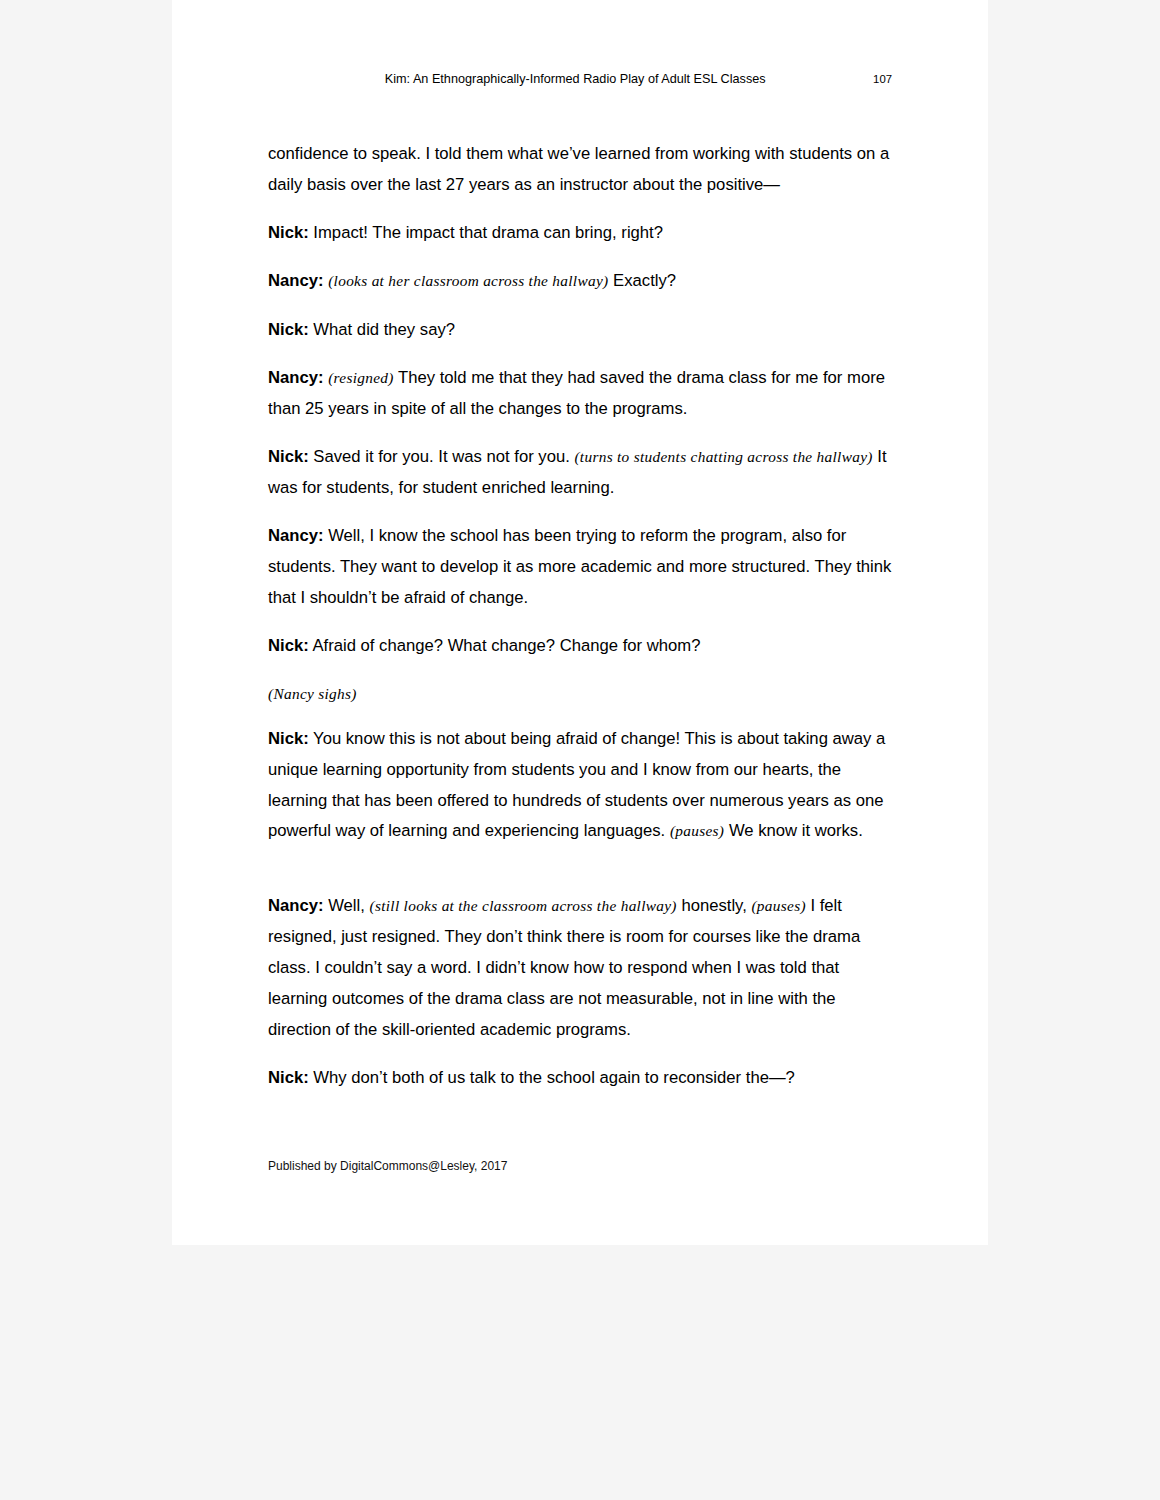Kim: An Ethnographically-Informed Radio Play of Adult ESL Classes
107
confidence to speak. I told them what we’ve learned from working with students on a daily basis over the last 27 years as an instructor about the positive—
Nick: Impact! The impact that drama can bring, right?
Nancy: (looks at her classroom across the hallway) Exactly?
Nick: What did they say?
Nancy: (resigned) They told me that they had saved the drama class for me for more than 25 years in spite of all the changes to the programs.
Nick: Saved it for you. It was not for you. (turns to students chatting across the hallway) It was for students, for student enriched learning.
Nancy: Well, I know the school has been trying to reform the program, also for students. They want to develop it as more academic and more structured. They think that I shouldn’t be afraid of change.
Nick: Afraid of change? What change? Change for whom?
(Nancy sighs)
Nick: You know this is not about being afraid of change! This is about taking away a unique learning opportunity from students you and I know from our hearts, the learning that has been offered to hundreds of students over numerous years as one powerful way of learning and experiencing languages. (pauses) We know it works.
Nancy: Well, (still looks at the classroom across the hallway) honestly, (pauses) I felt resigned, just resigned. They don’t think there is room for courses like the drama class. I couldn’t say a word. I didn’t know how to respond when I was told that learning outcomes of the drama class are not measurable, not in line with the direction of the skill-oriented academic programs.
Nick: Why don’t both of us talk to the school again to reconsider the—?
Published by DigitalCommons@Lesley, 2017